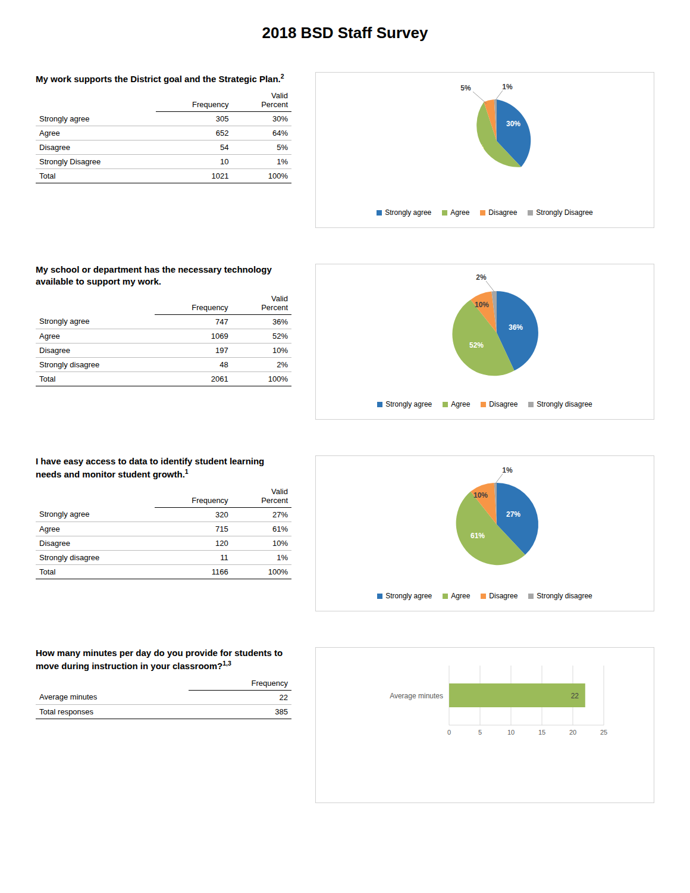2018 BSD Staff Survey
My work supports the District goal and the Strategic Plan. 2
| | Frequency | Valid Percent |
| --- | --- | --- |
| Strongly agree | 305 | 30% |
| Agree | 652 | 64% |
| Disagree | 54 | 5% |
| Strongly Disagree | 10 | 1% |
| Total | 1021 | 100% |
30% 64% 5% 1%
Strongly agree Agree Disagree Strongly Disagree
My school or department has the necessary technology available to support my work.
| | Frequency | Valid Percent |
| --- | --- | --- |
| Strongly agree | 747 | 36% |
| Agree | 1069 | 52% |
| Disagree | 197 | 10% |
| Strongly disagree | 48 | 2% |
| Total | 2061 | 100% |
36% 52% 10% 2%
Strongly agree Agree Disagree Strongly disagree
I have easy access to data to identify student learning needs and monitor student growth. 1
| | Frequency | Valid Percent |
| --- | --- | --- |
| Strongly agree | 320 | 27% |
| Agree | 715 | 61% |
| Disagree | 120 | 10% |
| Strongly disagree | 11 | 1% |
| Total | 1166 | 100% |
27% 61% 10% 1%
Strongly agree Agree Disagree Strongly disagree
How many minutes per day do you provide for students to move during instruction in your classroom? 1,3
| | Frequency |
| --- | --- |
| Average minutes | 22 |
| Total responses | 385 |
22 Average minutes 0 5 10 15 20 25